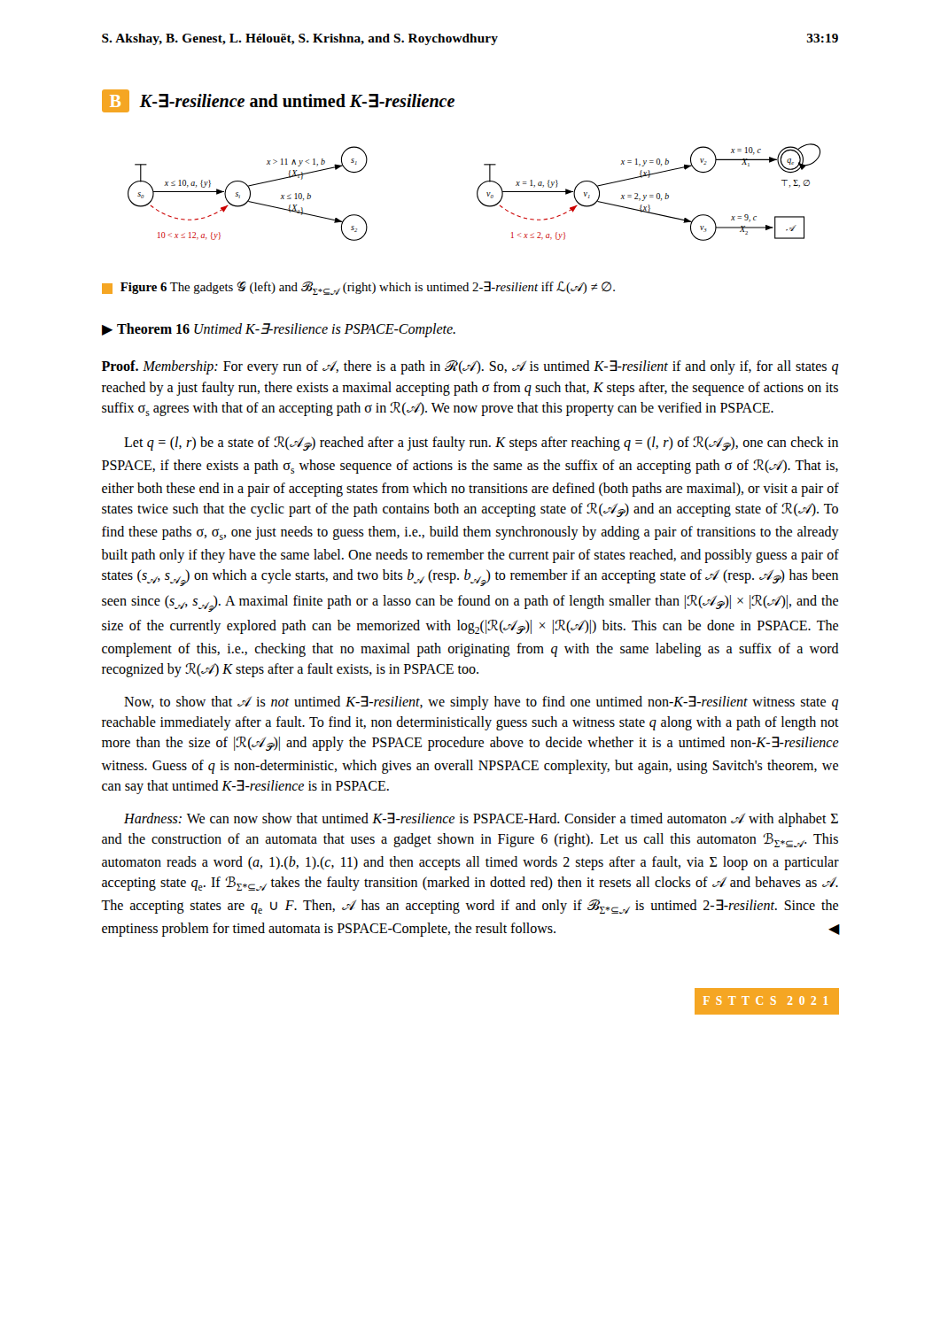S. Akshay, B. Genest, L. Hélouët, S. Krishna, and S. Roychowdhury 33:19
B K-∃-resilience and untimed K-∃-resilience
s0 si s1 s2 x ≤ 10, a, {y} 10 < x ≤ 12, a, {y} x > 11 ∧ y < 1, b {X1} x ≤ 10, b {X2} v0 v1 v2 v3 qe 𝒜 x = 1, a, {y} 1 < x ≤ 2, a, {y} x = 1, y = 0, b {x} x = 2, y = 0, b {x} x = 10, c X1 x = 9, c X2 ⊤, Σ, ∅
Figure 6 The gadgets 𝒢 (left) and ℬΣ*⊆𝒜 (right) which is untimed 2-∃-resilient iff ℒ(𝒜) ≠ ∅.
▶Theorem 16 Untimed K-∃-resilience is PSPACE-Complete.
Proof. Membership: For every run of 𝒜, there is a path in ℛ(𝒜). So, 𝒜 is untimed K-∃-resilient if and only if, for all states q reached by a just faulty run, there exists a maximal accepting path σ from q such that, K steps after, the sequence of actions on its suffix σs agrees with that of an accepting path σ in ℛ(𝒜). We now prove that this property can be verified in PSPACE.
Let q = (l, r) be a state of ℛ(𝒜𝒫) reached after a just faulty run. K steps after reaching q = (l, r) of ℛ(𝒜𝒫), one can check in PSPACE, if there exists a path σs whose sequence of actions is the same as the suffix of an accepting path σ of ℛ(𝒜). That is, either both these end in a pair of accepting states from which no transitions are defined (both paths are maximal), or visit a pair of states twice such that the cyclic part of the path contains both an accepting state of ℛ(𝒜𝒫) and an accepting state of ℛ(𝒜). To find these paths σ, σs, one just needs to guess them, i.e., build them synchronously by adding a pair of transitions to the already built path only if they have the same label. One needs to remember the current pair of states reached, and possibly guess a pair of states (s𝒜, s𝒜𝒫) on which a cycle starts, and two bits b𝒜 (resp. b𝒜𝒫) to remember if an accepting state of 𝒜 (resp. 𝒜𝒫) has been seen since (s𝒜, s𝒜𝒫). A maximal finite path or a lasso can be found on a path of length smaller than |ℛ(𝒜𝒫)| × |ℛ(𝒜)|, and the size of the currently explored path can be memorized with log2(|ℛ(𝒜𝒫)| × |ℛ(𝒜)|) bits. This can be done in PSPACE. The complement of this, i.e., checking that no maximal path originating from q with the same labeling as a suffix of a word recognized by ℛ(𝒜) K steps after a fault exists, is in PSPACE too.
Now, to show that 𝒜 is not untimed K-∃-resilient, we simply have to find one untimed non-K-∃-resilient witness state q reachable immediately after a fault. To find it, non deterministically guess such a witness state q along with a path of length not more than the size of |ℛ(𝒜𝒫)| and apply the PSPACE procedure above to decide whether it is a untimed non-K-∃-resilience witness. Guess of q is non-deterministic, which gives an overall NPSPACE complexity, but again, using Savitch's theorem, we can say that untimed K-∃-resilience is in PSPACE.
Hardness: We can now show that untimed K-∃-resilience is PSPACE-Hard. Consider a timed automaton 𝒜 with alphabet Σ and the construction of an automata that uses a gadget shown in Figure 6 (right). Let us call this automaton ℬΣ*⊆𝒜. This automaton reads a word (a, 1).(b, 1).(c, 11) and then accepts all timed words 2 steps after a fault, via Σ loop on a particular accepting state qe. If ℬΣ*⊆𝒜 takes the faulty transition (marked in dotted red) then it resets all clocks of 𝒜 and behaves as 𝒜. The accepting states are qe ∪ F. Then, 𝒜 has an accepting word if and only if ℬΣ*⊆𝒜 is untimed 2-∃-resilient. Since the emptiness problem for timed automata is PSPACE-Complete, the result follows. ◀
F S T T C S 2 0 2 1